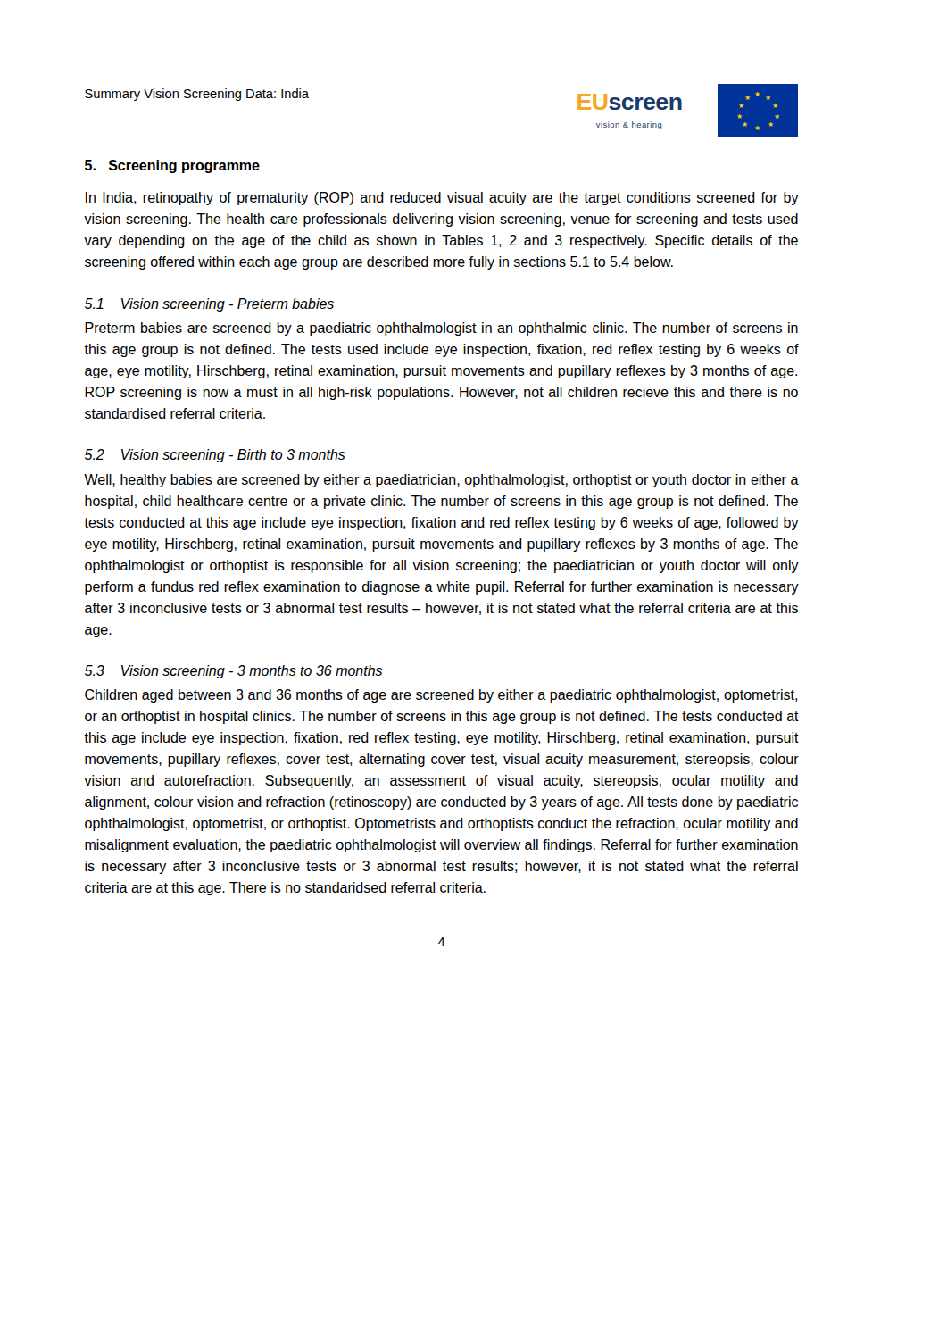Summary Vision Screening Data: India
EU screen
vision & hearing
★ ★ ★ ★ ★ ★ ★ ★ ★ ★
5. Screening programme
In India, retinopathy of prematurity (ROP) and reduced visual acuity are the target conditions screened for by vision screening. The health care professionals delivering vision screening, venue for screening and tests used vary depending on the age of the child as shown in Tables 1, 2 and 3 respectively. Specific details of the screening offered within each age group are described more fully in sections 5.1 to 5.4 below.
5.1 Vision screening - Preterm babies
Preterm babies are screened by a paediatric ophthalmologist in an ophthalmic clinic. The number of screens in this age group is not defined. The tests used include eye inspection, fixation, red reflex testing by 6 weeks of age, eye motility, Hirschberg, retinal examination, pursuit movements and pupillary reflexes by 3 months of age. ROP screening is now a must in all high-risk populations. However, not all children recieve this and there is no standardised referral criteria.
5.2 Vision screening - Birth to 3 months
Well, healthy babies are screened by either a paediatrician, ophthalmologist, orthoptist or youth doctor in either a hospital, child healthcare centre or a private clinic. The number of screens in this age group is not defined. The tests conducted at this age include eye inspection, fixation and red reflex testing by 6 weeks of age, followed by eye motility, Hirschberg, retinal examination, pursuit movements and pupillary reflexes by 3 months of age. The ophthalmologist or orthoptist is responsible for all vision screening; the paediatrician or youth doctor will only perform a fundus red reflex examination to diagnose a white pupil. Referral for further examination is necessary after 3 inconclusive tests or 3 abnormal test results – however, it is not stated what the referral criteria are at this age.
5.3 Vision screening - 3 months to 36 months
Children aged between 3 and 36 months of age are screened by either a paediatric ophthalmologist, optometrist, or an orthoptist in hospital clinics. The number of screens in this age group is not defined. The tests conducted at this age include eye inspection, fixation, red reflex testing, eye motility, Hirschberg, retinal examination, pursuit movements, pupillary reflexes, cover test, alternating cover test, visual acuity measurement, stereopsis, colour vision and autorefraction. Subsequently, an assessment of visual acuity, stereopsis, ocular motility and alignment, colour vision and refraction (retinoscopy) are conducted by 3 years of age. All tests done by paediatric ophthalmologist, optometrist, or orthoptist. Optometrists and orthoptists conduct the refraction, ocular motility and misalignment evaluation, the paediatric ophthalmologist will overview all findings. Referral for further examination is necessary after 3 inconclusive tests or 3 abnormal test results; however, it is not stated what the referral criteria are at this age. There is no standaridsed referral criteria.
4